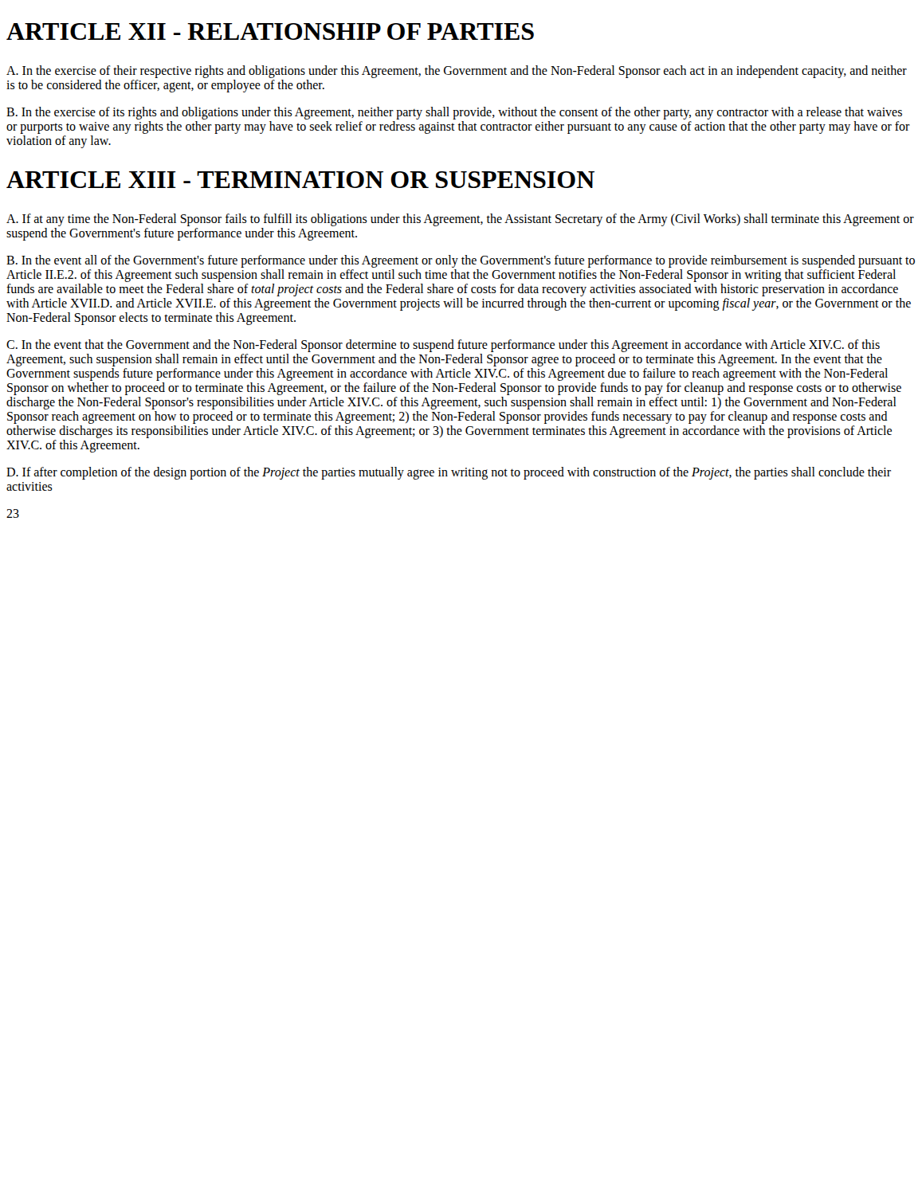ARTICLE XII - RELATIONSHIP OF PARTIES
A. In the exercise of their respective rights and obligations under this Agreement, the Government and the Non-Federal Sponsor each act in an independent capacity, and neither is to be considered the officer, agent, or employee of the other.
B. In the exercise of its rights and obligations under this Agreement, neither party shall provide, without the consent of the other party, any contractor with a release that waives or purports to waive any rights the other party may have to seek relief or redress against that contractor either pursuant to any cause of action that the other party may have or for violation of any law.
ARTICLE XIII - TERMINATION OR SUSPENSION
A. If at any time the Non-Federal Sponsor fails to fulfill its obligations under this Agreement, the Assistant Secretary of the Army (Civil Works) shall terminate this Agreement or suspend the Government's future performance under this Agreement.
B. In the event all of the Government's future performance under this Agreement or only the Government's future performance to provide reimbursement is suspended pursuant to Article II.E.2. of this Agreement such suspension shall remain in effect until such time that the Government notifies the Non-Federal Sponsor in writing that sufficient Federal funds are available to meet the Federal share of total project costs and the Federal share of costs for data recovery activities associated with historic preservation in accordance with Article XVII.D. and Article XVII.E. of this Agreement the Government projects will be incurred through the then-current or upcoming fiscal year, or the Government or the Non-Federal Sponsor elects to terminate this Agreement.
C. In the event that the Government and the Non-Federal Sponsor determine to suspend future performance under this Agreement in accordance with Article XIV.C. of this Agreement, such suspension shall remain in effect until the Government and the Non-Federal Sponsor agree to proceed or to terminate this Agreement. In the event that the Government suspends future performance under this Agreement in accordance with Article XIV.C. of this Agreement due to failure to reach agreement with the Non-Federal Sponsor on whether to proceed or to terminate this Agreement, or the failure of the Non-Federal Sponsor to provide funds to pay for cleanup and response costs or to otherwise discharge the Non-Federal Sponsor's responsibilities under Article XIV.C. of this Agreement, such suspension shall remain in effect until: 1) the Government and Non-Federal Sponsor reach agreement on how to proceed or to terminate this Agreement; 2) the Non-Federal Sponsor provides funds necessary to pay for cleanup and response costs and otherwise discharges its responsibilities under Article XIV.C. of this Agreement; or 3) the Government terminates this Agreement in accordance with the provisions of Article XIV.C. of this Agreement.
D. If after completion of the design portion of the Project the parties mutually agree in writing not to proceed with construction of the Project, the parties shall conclude their activities
23